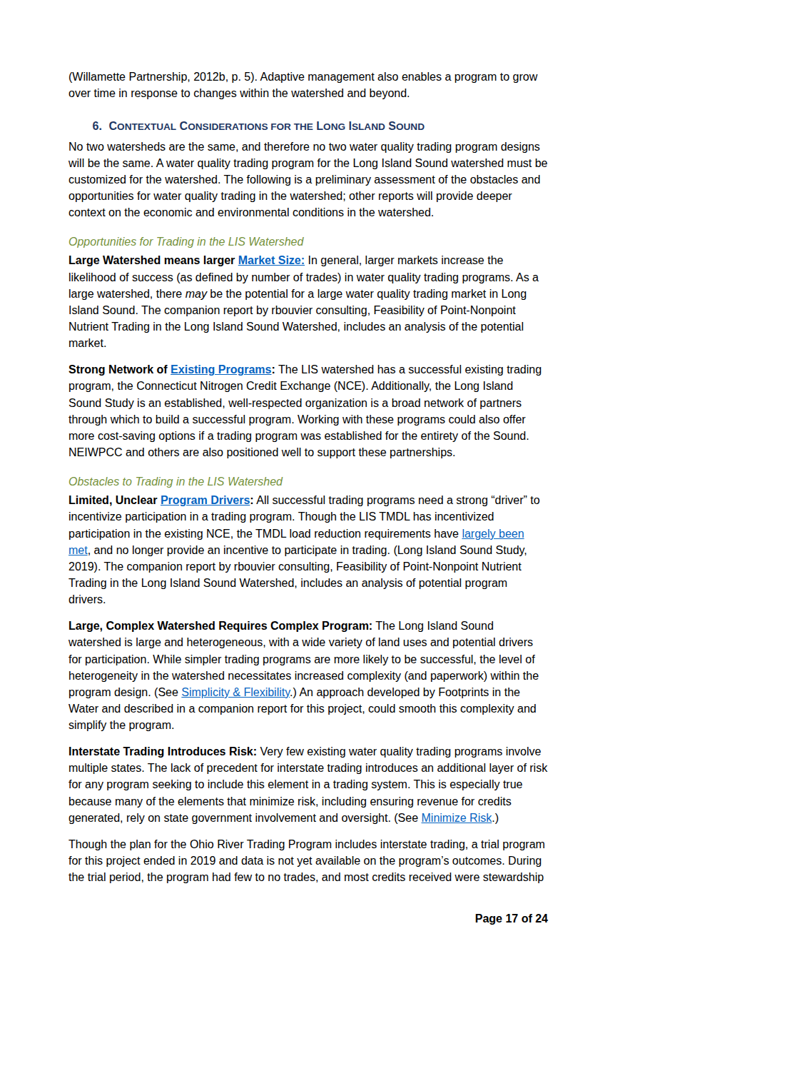(Willamette Partnership, 2012b, p. 5). Adaptive management also enables a program to grow over time in response to changes within the watershed and beyond.
6. CONTEXTUAL CONSIDERATIONS FOR THE LONG ISLAND SOUND
No two watersheds are the same, and therefore no two water quality trading program designs will be the same. A water quality trading program for the Long Island Sound watershed must be customized for the watershed. The following is a preliminary assessment of the obstacles and opportunities for water quality trading in the watershed; other reports will provide deeper context on the economic and environmental conditions in the watershed.
Opportunities for Trading in the LIS Watershed
Large Watershed means larger Market Size: In general, larger markets increase the likelihood of success (as defined by number of trades) in water quality trading programs. As a large watershed, there may be the potential for a large water quality trading market in Long Island Sound. The companion report by rbouvier consulting, Feasibility of Point-Nonpoint Nutrient Trading in the Long Island Sound Watershed, includes an analysis of the potential market.
Strong Network of Existing Programs: The LIS watershed has a successful existing trading program, the Connecticut Nitrogen Credit Exchange (NCE). Additionally, the Long Island Sound Study is an established, well-respected organization is a broad network of partners through which to build a successful program. Working with these programs could also offer more cost-saving options if a trading program was established for the entirety of the Sound. NEIWPCC and others are also positioned well to support these partnerships.
Obstacles to Trading in the LIS Watershed
Limited, Unclear Program Drivers: All successful trading programs need a strong “driver” to incentivize participation in a trading program. Though the LIS TMDL has incentivized participation in the existing NCE, the TMDL load reduction requirements have largely been met, and no longer provide an incentive to participate in trading. (Long Island Sound Study, 2019). The companion report by rbouvier consulting, Feasibility of Point-Nonpoint Nutrient Trading in the Long Island Sound Watershed, includes an analysis of potential program drivers.
Large, Complex Watershed Requires Complex Program: The Long Island Sound watershed is large and heterogeneous, with a wide variety of land uses and potential drivers for participation. While simpler trading programs are more likely to be successful, the level of heterogeneity in the watershed necessitates increased complexity (and paperwork) within the program design. (See Simplicity & Flexibility.) An approach developed by Footprints in the Water and described in a companion report for this project, could smooth this complexity and simplify the program.
Interstate Trading Introduces Risk: Very few existing water quality trading programs involve multiple states. The lack of precedent for interstate trading introduces an additional layer of risk for any program seeking to include this element in a trading system. This is especially true because many of the elements that minimize risk, including ensuring revenue for credits generated, rely on state government involvement and oversight. (See Minimize Risk.)
Though the plan for the Ohio River Trading Program includes interstate trading, a trial program for this project ended in 2019 and data is not yet available on the program’s outcomes. During the trial period, the program had few to no trades, and most credits received were stewardship
Page 17 of 24